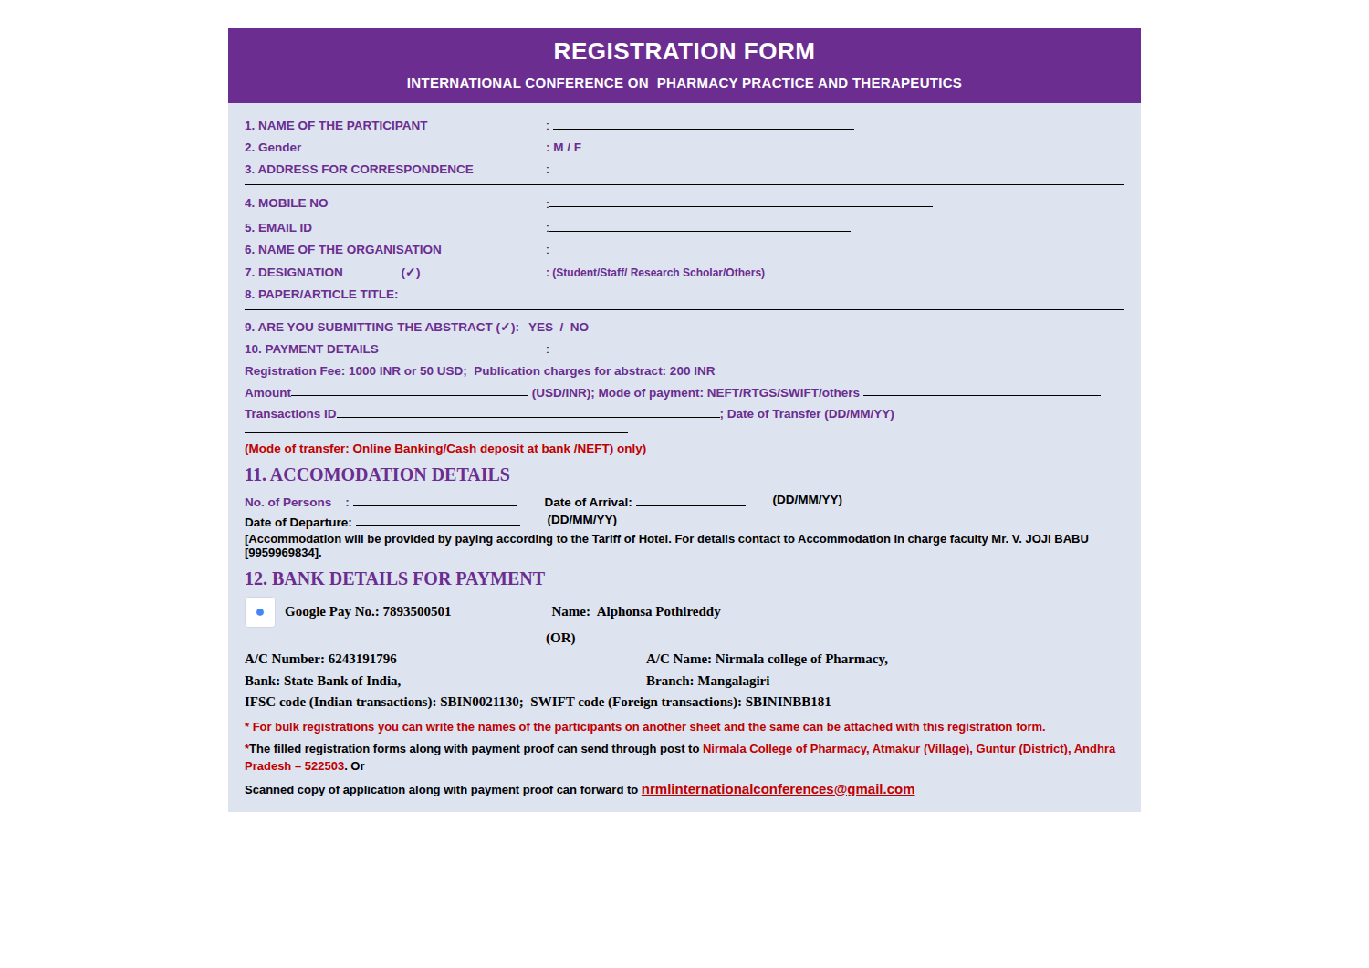REGISTRATION FORM
INTERNATIONAL CONFERENCE ON PHARMACY PRACTICE AND THERAPEUTICS
1. NAME OF THE PARTICIPANT
:
2. Gender
: M / F
3. ADDRESS FOR CORRESPONDENCE
:
4. MOBILE NO
:
5. EMAIL ID
:
6. NAME OF THE ORGANISATION
:
7. DESIGNATION (✓)
: (Student/Staff/ Research Scholar/Others)
8. PAPER/ARTICLE TITLE:
9. ARE YOU SUBMITTING THE ABSTRACT (✓):
YES / NO
10. PAYMENT DETAILS
:
Registration Fee: 1000 INR or 50 USD; Publication charges for abstract: 200 INR
Amount (USD/INR); Mode of payment: NEFT/RTGS/SWIFT/others
Transactions ID ; Date of Transfer (DD/MM/YY)
(Mode of transfer: Online Banking/Cash deposit at bank /NEFT) only)
11. ACCOMODATION DETAILS
No. of Persons :
Date of Arrival:
(DD/MM/YY)
Date of Departure:
(DD/MM/YY)
[Accommodation will be provided by paying according to the Tariff of Hotel. For details contact to Accommodation in charge faculty Mr. V. JOJI BABU [9959969834].
12. BANK DETAILS FOR PAYMENT
● Google Pay No.: 7893500501 Name: Alphonsa Pothireddy
(OR)
A/C Number: 6243191796
A/C Name: Nirmala college of Pharmacy,
Bank: State Bank of India,
Branch: Mangalagiri
IFSC code (Indian transactions): SBIN0021130; SWIFT code (Foreign transactions): SBININBB181
* For bulk registrations you can write the names of the participants on another sheet and the same can be attached with this registration form.
*The filled registration forms along with payment proof can send through post to Nirmala College of Pharmacy, Atmakur (Village), Guntur (District), Andhra Pradesh – 522503. Or
Scanned copy of application along with payment proof can forward to nrmlinternationalconferences@gmail.com